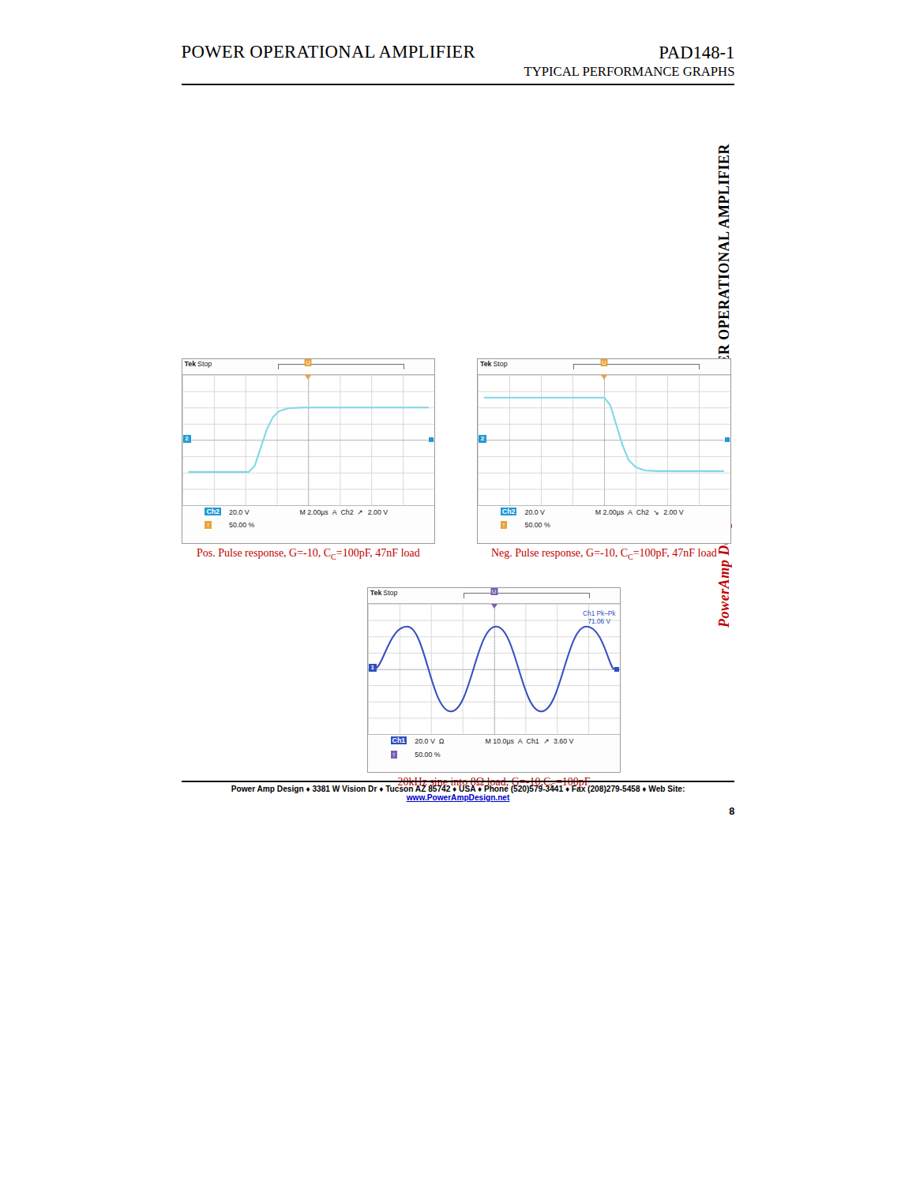POWER OPERATIONAL AMPLIFIER
PAD148-1
TYPICAL PERFORMANCE GRAPHS
PowerAmp Design ♦ PAD148-1 ♦ POWER OPERATIONAL AMPLIFIER
TekStop U
2
Ch2 20.0 V M 2.00µs A Ch2 ↗ 2.00 V ↑ 50.00 %
Pos. Pulse response, G=-10, CC=100pF, 47nF load
TekStop U
2
Ch2 20.0 V M 2.00µs A Ch2 ↘ 2.00 V ↑ 50.00 %
Neg. Pulse response, G=-10, CC=100pF, 47nF load
TekStop U
1 Ch1 Pk–Pk
71.06 V
Ch1 20.0 V Ω M 10.0µs A Ch1 ↗ 3.60 V ↑ 50.00 %
20kHz sine into 8Ω load, G=-10,CC=100pF
Power Amp Design ♦ 3381 W Vision Dr ♦ Tucson AZ 85742 ♦ USA ♦ Phone (520)579-3441 ♦ Fax (208)279-5458 ♦ Web Site: www.PowerAmpDesign.net
8